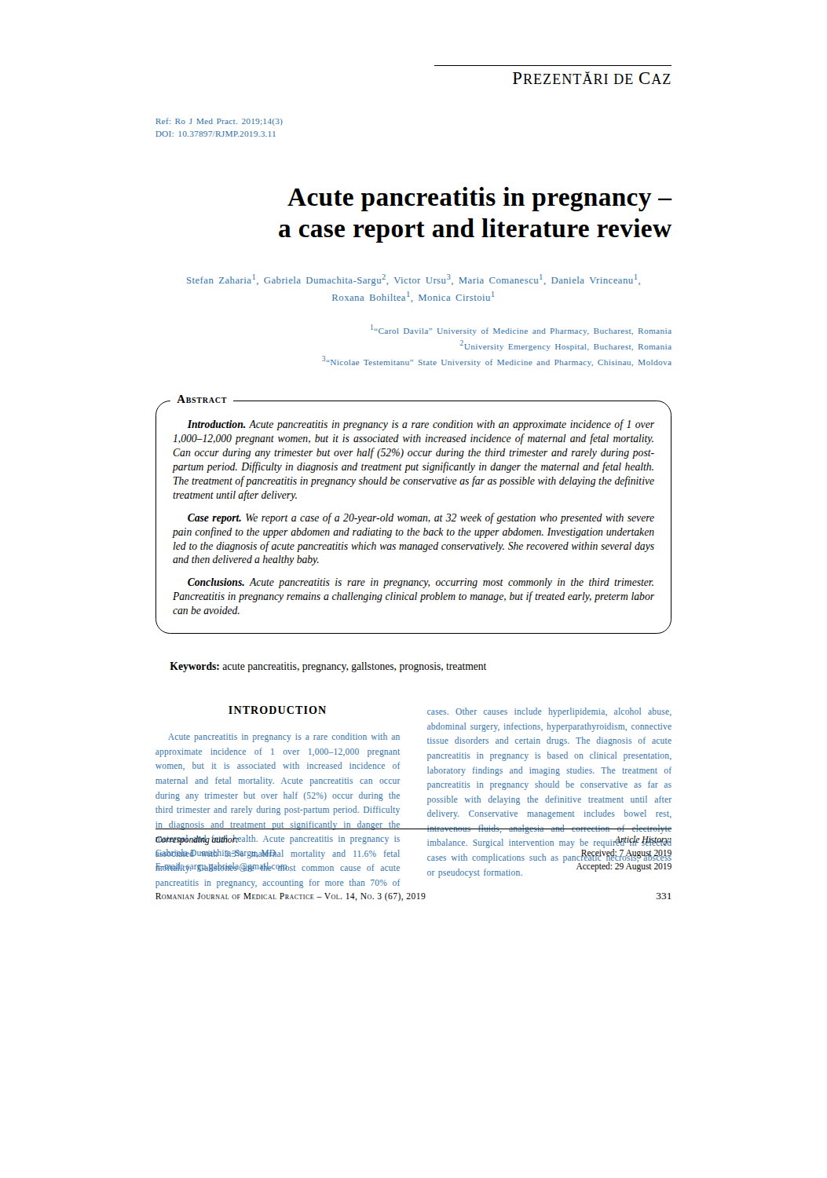PREZENTĂRI DE CAZ
Ref: Ro J Med Pract. 2019;14(3)
DOI: 10.37897/RJMP.2019.3.11
Acute pancreatitis in pregnancy –
a case report and literature review
Stefan Zaharia1, Gabriela Dumachita-Sargu2, Victor Ursu3, Maria Comanescu1, Daniela Vrinceanu1,
Roxana Bohiltea1, Monica Cirstoiu1
1“Carol Davila” University of Medicine and Pharmacy, Bucharest, Romania
2University Emergency Hospital, Bucharest, Romania
3“Nicolae Testemitanu” State University of Medicine and Pharmacy, Chisinau, Moldova
Abstract
Introduction. Acute pancreatitis in pregnancy is a rare condition with an approximate incidence of 1 over 1,000–12,000 pregnant women, but it is associated with increased incidence of maternal and fetal mortality. Can occur during any trimester but over half (52%) occur during the third trimester and rarely during post-partum period. Difficulty in diagnosis and treatment put significantly in danger the maternal and fetal health. The treatment of pancreatitis in pregnancy should be conservative as far as possible with delaying the definitive treatment until after delivery.
Case report. We report a case of a 20-year-old woman, at 32 week of gestation who presented with severe pain confined to the upper abdomen and radiating to the back to the upper abdomen. Investigation undertaken led to the diagnosis of acute pancreatitis which was managed conservatively. She recovered within several days and then delivered a healthy baby.
Conclusions. Acute pancreatitis is rare in pregnancy, occurring most commonly in the third trimester. Pancreatitis in pregnancy remains a challenging clinical problem to manage, but if treated early, preterm labor can be avoided.
Keywords: acute pancreatitis, pregnancy, gallstones, prognosis, treatment
INTRODUCTION
Acute pancreatitis in pregnancy is a rare condition with an approximate incidence of 1 over 1,000–12,000 pregnant women, but it is associated with increased incidence of maternal and fetal mortality. Acute pancreatitis can occur during any trimester but over half (52%) occur during the third trimester and rarely during post-partum period. Difficulty in diagnosis and treatment put significantly in danger the maternal and fetal health. Acute pancreatitis in pregnancy is associated with 3.3% maternal mortality and 11.6% fetal mortality. Gallstones are the most common cause of acute pancreatitis in pregnancy, accounting for more than 70% of cases. Other causes include hyperlipidemia, alcohol abuse, abdominal surgery, infections, hyperparathyroidism, connective tissue disorders and certain drugs. The diagnosis of acute pancreatitis in pregnancy is based on clinical presentation, laboratory findings and imaging studies. The treatment of pancreatitis in pregnancy should be conservative as far as possible with delaying the definitive treatment until after delivery. Conservative management includes bowel rest, intravenous fluids, analgesia and correction of electrolyte imbalance. Surgical intervention may be required in selected cases with complications such as pancreatic necrosis, abscess or pseudocyst formation.
Corresponding author:
Gabriela Dumachita-Sargu, MD
E-mail: sargu.gabriela@gmail.com
Article History:
Received: 7 August 2019
Accepted: 29 August 2019
Romanian Journal of Medical Practice – Vol. 14, No. 3 (67), 2019
331